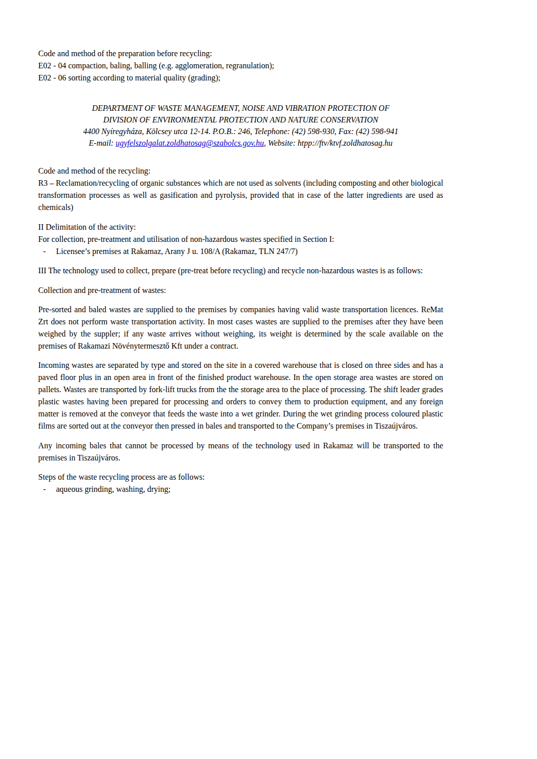Code and method of the preparation before recycling:
E02 - 04 compaction, baling, balling (e.g. agglomeration, regranulation);
E02 - 06 sorting according to material quality (grading);
DEPARTMENT OF WASTE MANAGEMENT, NOISE AND VIBRATION PROTECTION OF
DIVISION OF ENVIRONMENTAL PROTECTION AND NATURE CONSERVATION
4400 Nyíregyháza, Kölcsey utca 12-14. P.O.B.: 246, Telephone: (42) 598-930, Fax: (42) 598-941
E-mail: ugyfelszolgalat.zoldhatosag@szabolcs.gov.hu, Website: htpp://ftv/ktvf.zoldhatosag.hu
Code and method of the recycling:
R3 – Reclamation/recycling of organic substances which are not used as solvents (including composting and other biological transformation processes as well as gasification and pyrolysis, provided that in case of the latter ingredients are used as chemicals)
II Delimitation of the activity:
For collection, pre-treatment and utilisation of non-hazardous wastes specified in Section I:
Licensee’s premises at Rakamaz, Arany J u. 108/A (Rakamaz, TLN 247/7)
III The technology used to collect, prepare (pre-treat before recycling) and recycle non-hazardous wastes is as follows:
Collection and pre-treatment of wastes:
Pre-sorted and baled wastes are supplied to the premises by companies having valid waste transportation licences. ReMat Zrt does not perform waste transportation activity. In most cases wastes are supplied to the premises after they have been weighed by the suppler; if any waste arrives without weighing, its weight is determined by the scale available on the premises of Rakamazi Növénytermesztő Kft under a contract.
Incoming wastes are separated by type and stored on the site in a covered warehouse that is closed on three sides and has a paved floor plus in an open area in front of the finished product warehouse. In the open storage area wastes are stored on pallets. Wastes are transported by fork-lift trucks from the the storage area to the place of processing. The shift leader grades plastic wastes having been prepared for processing and orders to convey them to production equipment, and any foreign matter is removed at the conveyor that feeds the waste into a wet grinder. During the wet grinding process coloured plastic films are sorted out at the conveyor then pressed in bales and transported to the Company’s premises in Tiszaújváros.
Any incoming bales that cannot be processed by means of the technology used in Rakamaz will be transported to the premises in Tiszaújváros.
Steps of the waste recycling process are as follows:
aqueous grinding, washing, drying;